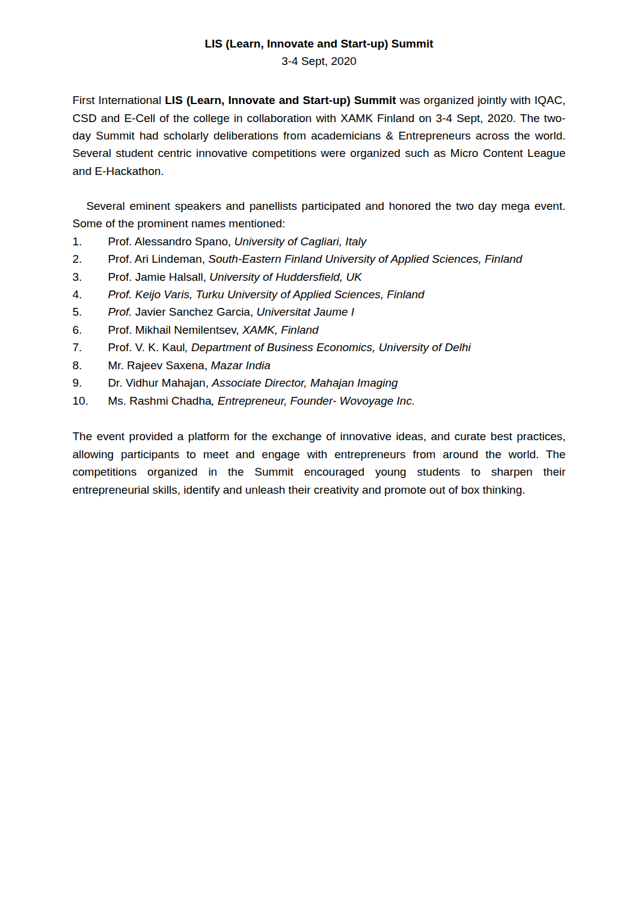LIS (Learn, Innovate and Start-up) Summit
3-4 Sept, 2020
First International LIS (Learn, Innovate and Start-up) Summit was organized jointly with IQAC, CSD and E-Cell of the college in collaboration with XAMK Finland on 3-4 Sept, 2020. The two-day Summit had scholarly deliberations from academicians & Entrepreneurs across the world. Several student centric innovative competitions were organized such as Micro Content League and E-Hackathon.
Several eminent speakers and panellists participated and honored the two day mega event. Some of the prominent names mentioned:
Prof. Alessandro Spano, University of Cagliari, Italy
Prof. Ari Lindeman, South-Eastern Finland University of Applied Sciences, Finland
Prof. Jamie Halsall, University of Huddersfield, UK
Prof. Keijo Varis, Turku University of Applied Sciences, Finland
Prof. Javier Sanchez Garcia, Universitat Jaume I
Prof. Mikhail Nemilentsev, XAMK, Finland
Prof. V. K. Kaul, Department of Business Economics, University of Delhi
Mr. Rajeev Saxena, Mazar India
Dr. Vidhur Mahajan, Associate Director, Mahajan Imaging
Ms. Rashmi Chadha, Entrepreneur, Founder- Wovoyage Inc.
The event provided a platform for the exchange of innovative ideas, and curate best practices, allowing participants to meet and engage with entrepreneurs from around the world. The competitions organized in the Summit encouraged young students to sharpen their entrepreneurial skills, identify and unleash their creativity and promote out of box thinking.